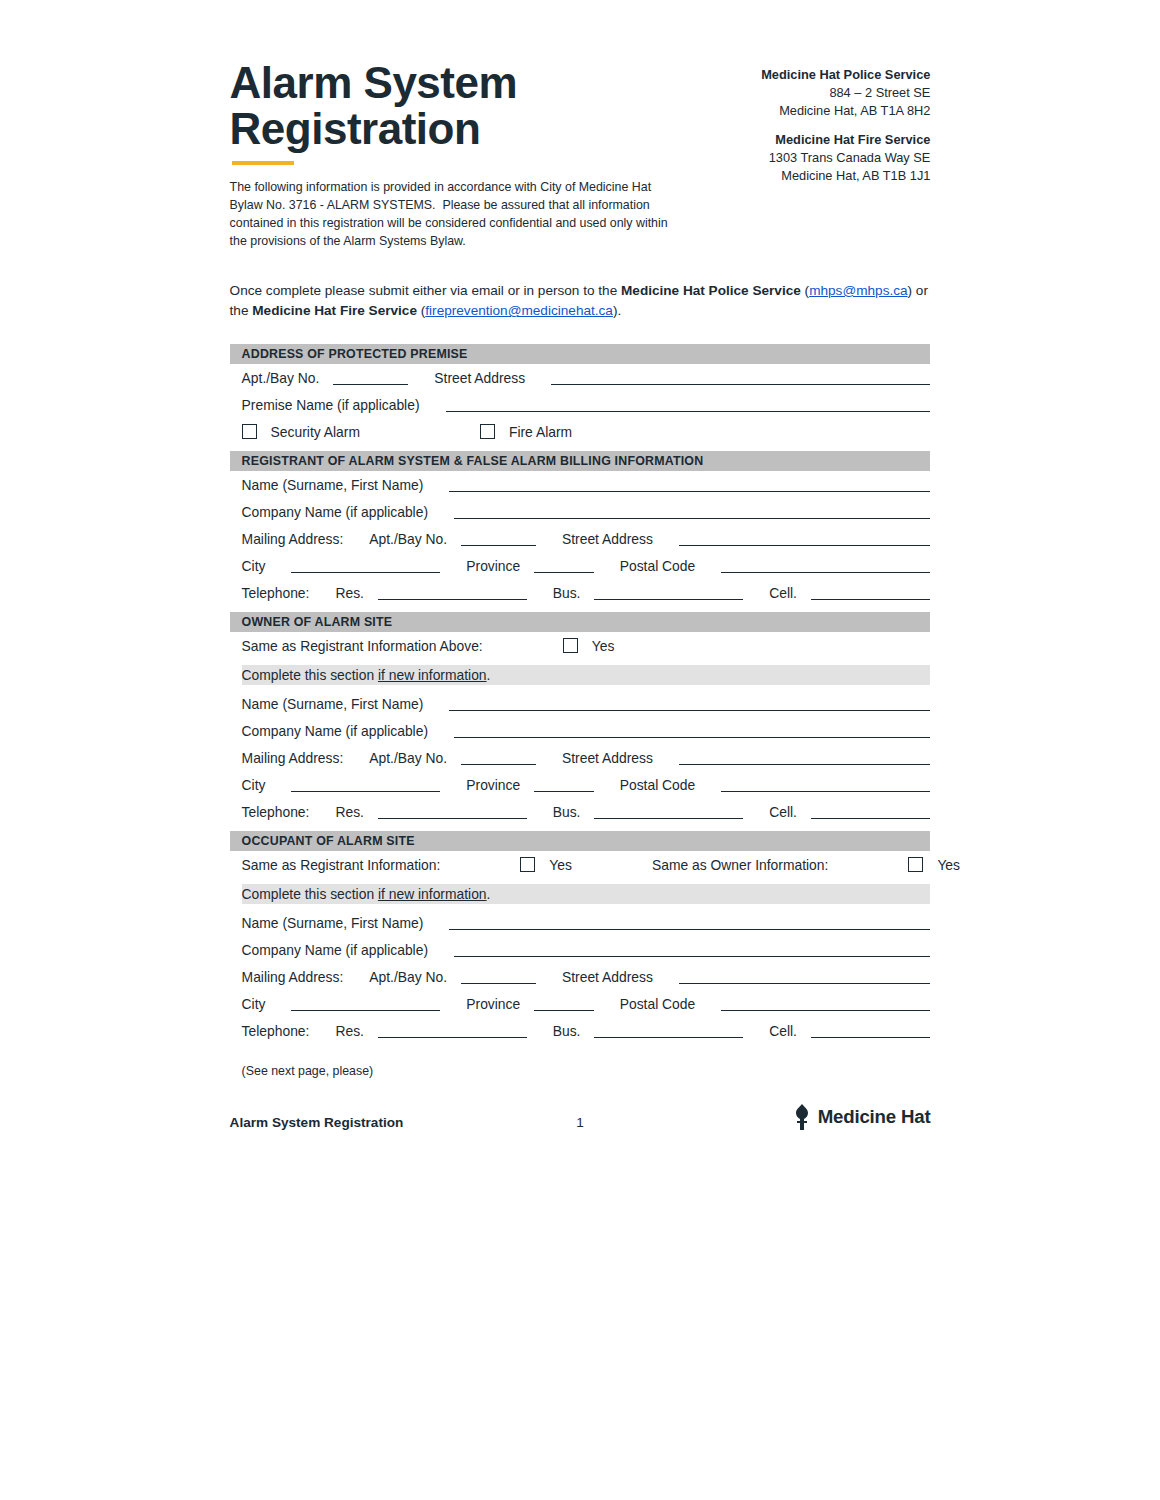Alarm System Registration
The following information is provided in accordance with City of Medicine Hat Bylaw No. 3716 - ALARM SYSTEMS. Please be assured that all information contained in this registration will be considered confidential and used only within the provisions of the Alarm Systems Bylaw.
Medicine Hat Police Service
884 – 2 Street SE
Medicine Hat, AB T1A 8H2
Medicine Hat Fire Service
1303 Trans Canada Way SE
Medicine Hat, AB T1B 1J1
Once complete please submit either via email or in person to the Medicine Hat Police Service (mhps@mhps.ca) or the Medicine Hat Fire Service (fireprevention@medicinehat.ca).
ADDRESS OF PROTECTED PREMISE
Apt./Bay No. Street Address
Premise Name (if applicable)
Security Alarm Fire Alarm
REGISTRANT OF ALARM SYSTEM & FALSE ALARM BILLING INFORMATION
Name (Surname, First Name)
Company Name (if applicable)
Mailing Address: Apt./Bay No. Street Address
City Province Postal Code
Telephone: Res. Bus. Cell.
OWNER OF ALARM SITE
Same as Registrant Information Above: Yes
Complete this section if new information.
Name (Surname, First Name)
Company Name (if applicable)
Mailing Address: Apt./Bay No. Street Address
City Province Postal Code
Telephone: Res. Bus. Cell.
OCCUPANT OF ALARM SITE
Same as Registrant Information: Yes Same as Owner Information: Yes
Complete this section if new information.
Name (Surname, First Name)
Company Name (if applicable)
Mailing Address: Apt./Bay No. Street Address
City Province Postal Code
Telephone: Res. Bus. Cell.
(See next page, please)
Alarm System Registration
1
Medicine Hat